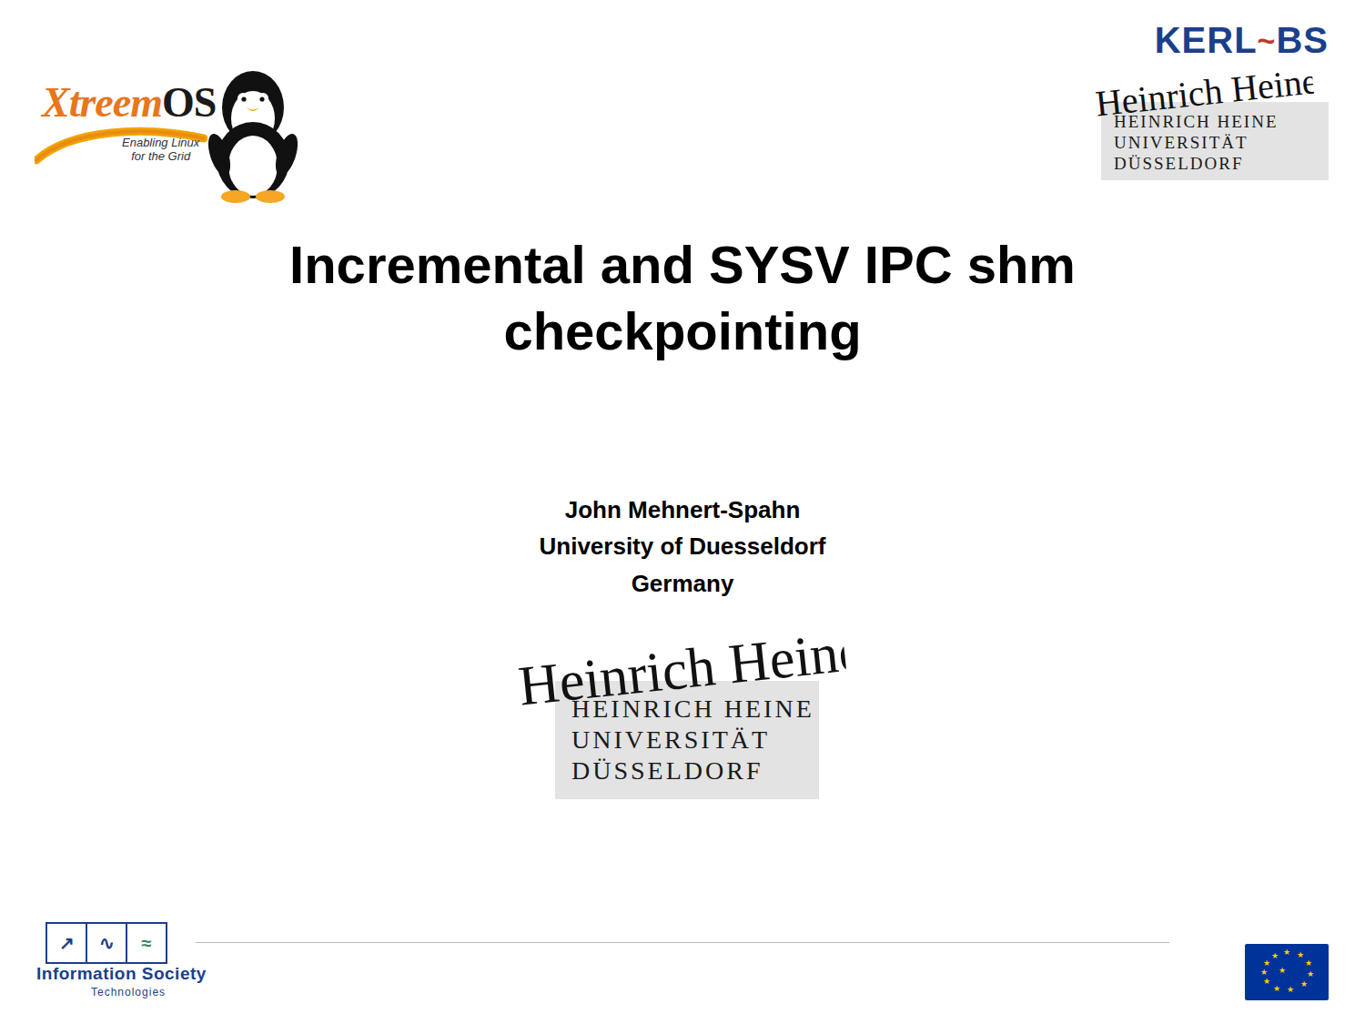Xtreem OS
Enabling Linux
for the Grid
KERL~BS
Heinrich Heine
HEINRICH HEINE
UNIVERSITÄT
DÜSSELDORF
Incremental and SYSV IPC shm
checkpointing
John Mehnert-Spahn
University of Duesseldorf
Germany
Heinrich Heine
HEINRICH HEINE
UNIVERSITÄT
DÜSSELDORF
↗
∿
≈
Information Society
Technologies
★ ★ ★ ★ ★ ★ ★ ★ ★ ★ ★ ★